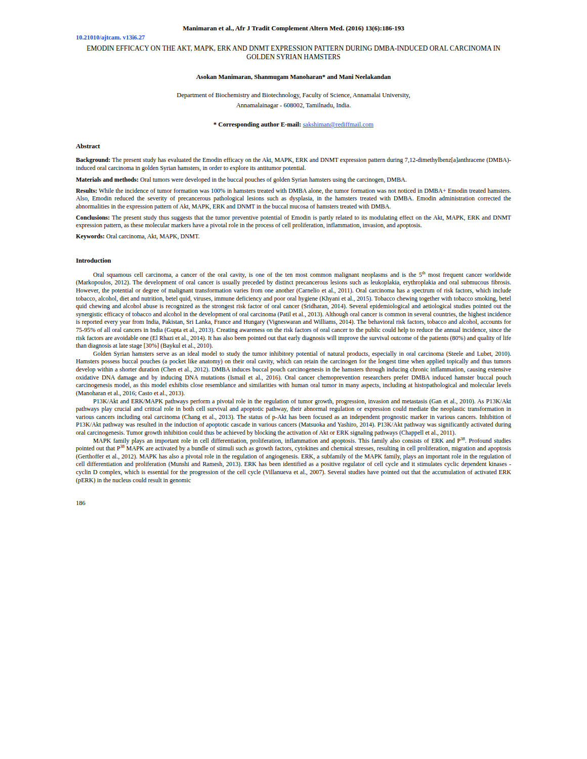Manimaran et al., Afr J Tradit Complement Altern Med. (2016) 13(6):186-193
10.21010/ajtcam. v13i6.27
Emodin efficacy on the Akt, MAPK, ERK and DNMT expression pattern during DMBA-induced oral carcinoma in golden Syrian hamsters
Asokan Manimaran, Shanmugam Manoharan* and Mani Neelakandan
Department of Biochemistry and Biotechnology, Faculty of Science, Annamalai University,
Annamalainagar - 608002, Tamilnadu, India.
* Corresponding author E-mail: sakshiman@rediffmail.com
Abstract
Background: The present study has evaluated the Emodin efficacy on the Akt, MAPK, ERK and DNMT expression pattern during 7,12-dimethylbenz[a]anthracene (DMBA)-induced oral carcinoma in golden Syrian hamsters, in order to explore its antitumor potential.
Materials and methods: Oral tumors were developed in the buccal pouches of golden Syrian hamsters using the carcinogen, DMBA.
Results: While the incidence of tumor formation was 100% in hamsters treated with DMBA alone, the tumor formation was not noticed in DMBA+ Emodin treated hamsters. Also, Emodin reduced the severity of precancerous pathological lesions such as dysplasia, in the hamsters treated with DMBA. Emodin administration corrected the abnormalities in the expression pattern of Akt, MAPK, ERK and DNMT in the buccal mucosa of hamsters treated with DMBA.
Conclusions: The present study thus suggests that the tumor preventive potential of Emodin is partly related to its modulating effect on the Akt, MAPK, ERK and DNMT expression pattern, as these molecular markers have a pivotal role in the process of cell proliferation, inflammation, invasion, and apoptosis.
Keywords: Oral carcinoma, Akt, MAPK, DNMT.
Introduction
Oral squamous cell carcinoma, a cancer of the oral cavity, is one of the ten most common malignant neoplasms and is the 5th most frequent cancer worldwide (Markopoulos, 2012). The development of oral cancer is usually preceded by distinct precancerous lesions such as leukoplakia, erythroplakia and oral submucous fibrosis. However, the potential or degree of malignant transformation varies from one another (Carnelio et al., 2011). Oral carcinoma has a spectrum of risk factors, which include tobacco, alcohol, diet and nutrition, betel quid, viruses, immune deficiency and poor oral hygiene (Khyani et al., 2015). Tobacco chewing together with tobacco smoking, betel quid chewing and alcohol abuse is recognized as the strongest risk factor of oral cancer (Sridharan, 2014). Several epidemiological and aetiological studies pointed out the synergistic efficacy of tobacco and alcohol in the development of oral carcinoma (Patil et al., 2013). Although oral cancer is common in several countries, the highest incidence is reported every year from India, Pakistan, Sri Lanka, France and Hungary (Vigneswaran and Williams, 2014). The behavioral risk factors, tobacco and alcohol, accounts for 75-95% of all oral cancers in India (Gupta et al., 2013). Creating awareness on the risk factors of oral cancer to the public could help to reduce the annual incidence, since the risk factors are avoidable one (El Rhazi et al., 2014). It has also been pointed out that early diagnosis will improve the survival outcome of the patients (80%) and quality of life than diagnosis at late stage [30%] (Baykul et al., 2010).
Golden Syrian hamsters serve as an ideal model to study the tumor inhibitory potential of natural products, especially in oral carcinoma (Steele and Lubet, 2010). Hamsters possess buccal pouches (a pocket like anatomy) on their oral cavity, which can retain the carcinogen for the longest time when applied topically and thus tumors develop within a shorter duration (Chen et al., 2012). DMBA induces buccal pouch carcinogenesis in the hamsters through inducing chronic inflammation, causing extensive oxidative DNA damage and by inducing DNA mutations (Ismail et al., 2016). Oral cancer chemoprevention researchers prefer DMBA induced hamster buccal pouch carcinogenesis model, as this model exhibits close resemblance and similarities with human oral tumor in many aspects, including at histopathological and molecular levels (Manoharan et al., 2016; Casto et al., 2013).
P13K/Akt and ERK/MAPK pathways perform a pivotal role in the regulation of tumor growth, progression, invasion and metastasis (Gan et al., 2010). As P13K/Akt pathways play crucial and critical role in both cell survival and apoptotic pathway, their abnormal regulation or expression could mediate the neoplastic transformation in various cancers including oral carcinoma (Chang et al., 2013). The status of p-Akt has been focused as an independent prognostic marker in various cancers. Inhibition of P13K/Akt pathway was resulted in the induction of apoptotic cascade in various cancers (Matsuoka and Yashiro, 2014). P13K/Akt pathway was significantly activated during oral carcinogenesis. Tumor growth inhibition could thus be achieved by blocking the activation of Akt or ERK signaling pathways (Chappell et al., 2011).
MAPK family plays an important role in cell differentiation, proliferation, inflammation and apoptosis. This family also consists of ERK and P38. Profound studies pointed out that P38 MAPK are activated by a bundle of stimuli such as growth factors, cytokines and chemical stresses, resulting in cell proliferation, migration and apoptosis (Gerthoffer et al., 2012). MAPK has also a pivotal role in the regulation of angiogenesis. ERK, a subfamily of the MAPK family, plays an important role in the regulation of cell differentiation and proliferation (Munshi and Ramesh, 2013). ERK has been identified as a positive regulator of cell cycle and it stimulates cyclic dependent kinases - cyclin D complex, which is essential for the progression of the cell cycle (Villanueva et al., 2007). Several studies have pointed out that the accumulation of activated ERK (pERK) in the nucleus could result in genomic
186